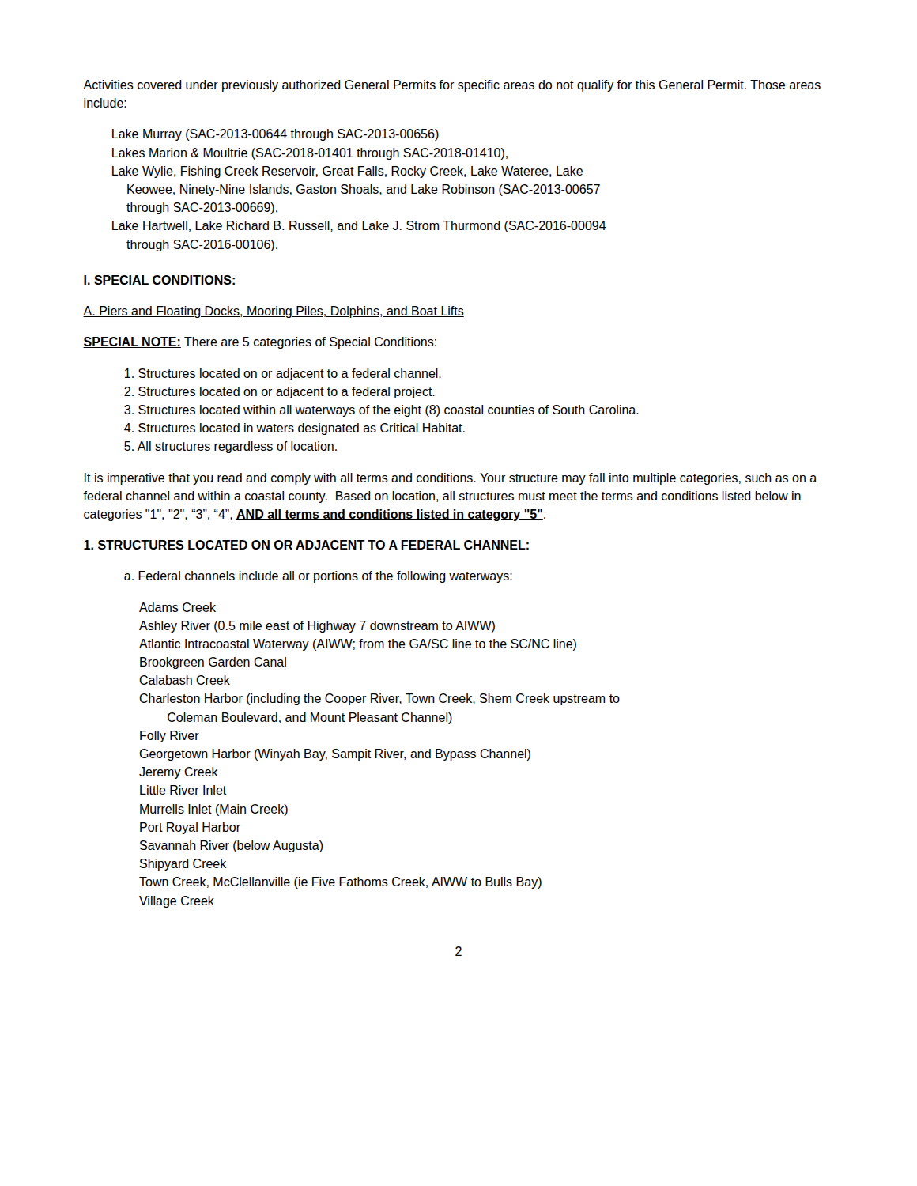Activities covered under previously authorized General Permits for specific areas do not qualify for this General Permit. Those areas include:
Lake Murray (SAC-2013-00644 through SAC-2013-00656)
Lakes Marion & Moultrie (SAC-2018-01401 through SAC-2018-01410),
Lake Wylie, Fishing Creek Reservoir, Great Falls, Rocky Creek, Lake Wateree, Lake
Keowee, Ninety-Nine Islands, Gaston Shoals, and Lake Robinson (SAC-2013-00657
through SAC-2013-00669),
Lake Hartwell, Lake Richard B. Russell, and Lake J. Strom Thurmond (SAC-2016-00094
through SAC-2016-00106).
I. SPECIAL CONDITIONS:
A. Piers and Floating Docks, Mooring Piles, Dolphins, and Boat Lifts
SPECIAL NOTE: There are 5 categories of Special Conditions:
1. Structures located on or adjacent to a federal channel.
2. Structures located on or adjacent to a federal project.
3. Structures located within all waterways of the eight (8) coastal counties of South Carolina.
4. Structures located in waters designated as Critical Habitat.
5. All structures regardless of location.
It is imperative that you read and comply with all terms and conditions. Your structure may fall into multiple categories, such as on a federal channel and within a coastal county. Based on location, all structures must meet the terms and conditions listed below in categories "1", "2", “3”, “4”, AND all terms and conditions listed in category "5".
1. STRUCTURES LOCATED ON OR ADJACENT TO A FEDERAL CHANNEL:
a. Federal channels include all or portions of the following waterways:
Adams Creek
Ashley River (0.5 mile east of Highway 7 downstream to AIWW)
Atlantic Intracoastal Waterway (AIWW; from the GA/SC line to the SC/NC line)
Brookgreen Garden Canal
Calabash Creek
Charleston Harbor (including the Cooper River, Town Creek, Shem Creek upstream to
Coleman Boulevard, and Mount Pleasant Channel)
Folly River
Georgetown Harbor (Winyah Bay, Sampit River, and Bypass Channel)
Jeremy Creek
Little River Inlet
Murrells Inlet (Main Creek)
Port Royal Harbor
Savannah River (below Augusta)
Shipyard Creek
Town Creek, McClellanville (ie Five Fathoms Creek, AIWW to Bulls Bay)
Village Creek
2